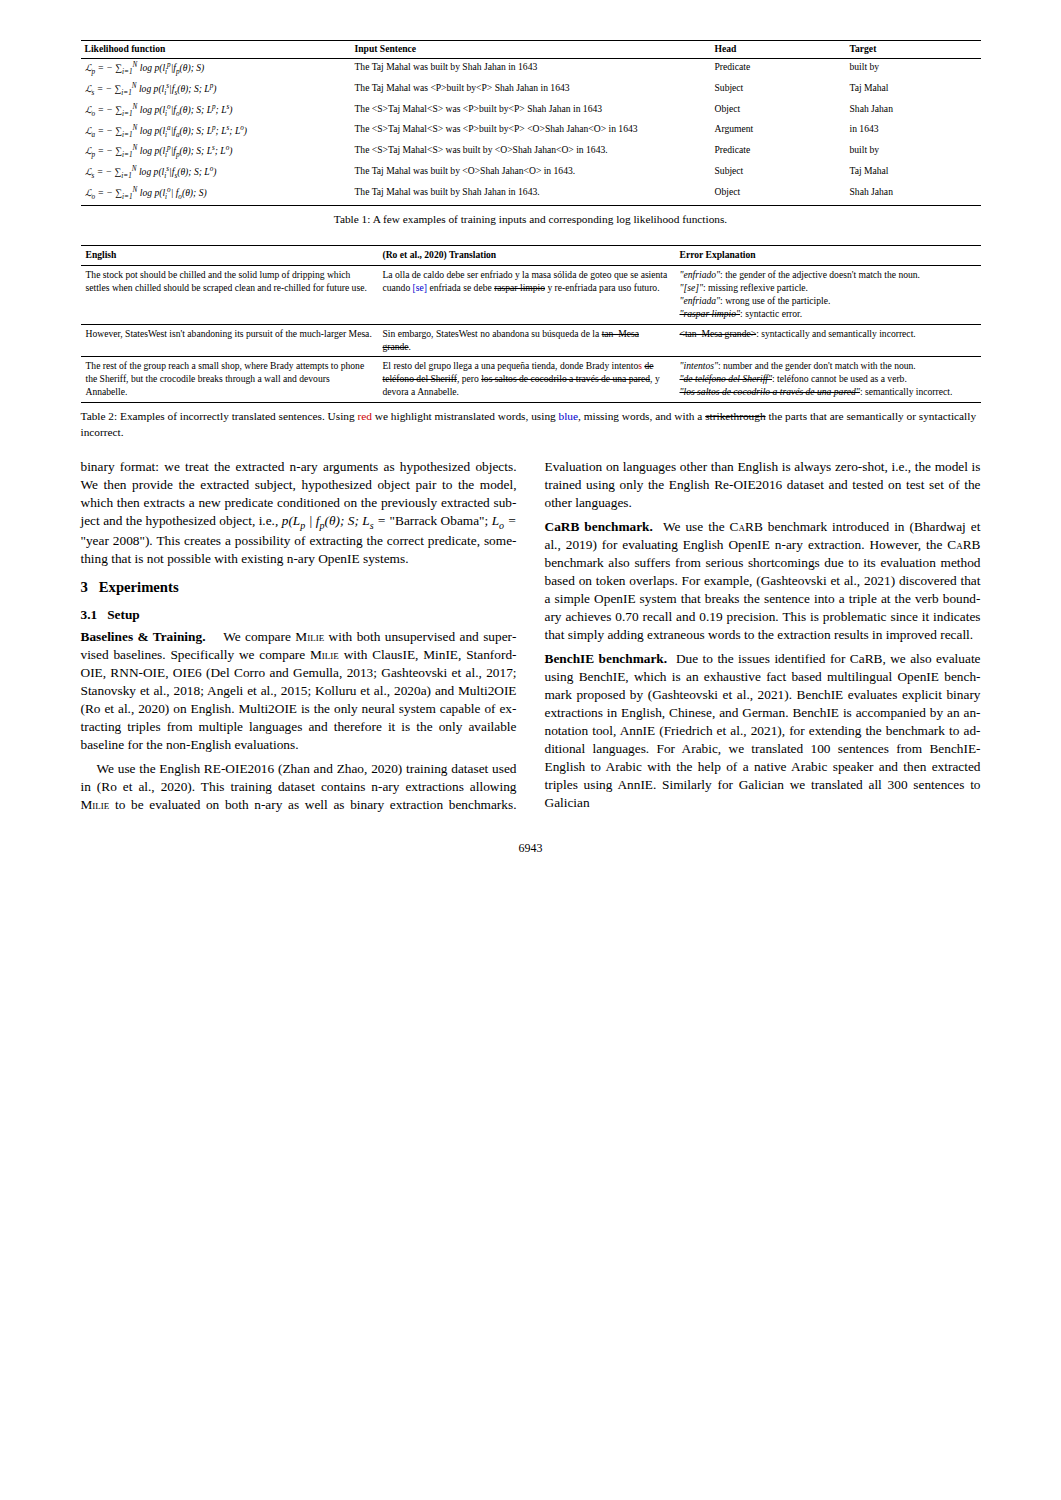| Likelihood function | Input Sentence | Head | Target |
| --- | --- | --- | --- |
| ℒ p = − ∑ i=1 N log p(l i p /f p (θ); S) | The Taj Mahal was built by Shah Jahan in 1643 | Predicate | built by |
| ℒ s = − ∑ i=1 N log p(l i s /f s (θ); S; L p ) | The Taj Mahal was <P>built by<P> Shah Jahan in 1643 | Subject | Taj Mahal |
| ℒ o = − ∑ i=1 N log p(l i o /f o (θ); S; L p ; L s ) | The <S>Taj Mahal<S> was <P>built by<P> Shah Jahan in 1643 | Object | Shah Jahan |
| ℒ a = − ∑ i=1 N log p(l i a /f a (θ); S; L p ; L s ; L o ) | The <S>Taj Mahal<S> was <P>built by<P> <O>Shah Jahan<O> in 1643 | Argument | in 1643 |
| ℒ p = − ∑ i=1 N log p(l i p /f p (θ); S; L s ; L o ) | The <S>Taj Mahal<S> was built by <O>Shah Jahan<O> in 1643. | Predicate | built by |
| ℒ s = − ∑ i=1 N log p(l i s /f s (θ); S; L o ) | The Taj Mahal was built by <O>Shah Jahan<O> in 1643. | Subject | Taj Mahal |
| ℒ o = − ∑ i=1 N log p(l i o / f o (θ); S) | The Taj Mahal was built by Shah Jahan in 1643. | Object | Shah Jahan |
Table 1: A few examples of training inputs and corresponding log likelihood functions.
| English | (Ro et al., 2020) Translation | Error Explanation |
| --- | --- | --- |
| The stock pot should be chilled and the solid lump of dripping which settles when chilled should be scraped clean and re-chilled for future use. | La olla de caldo debe ser enfriado y la masa sólida de goteo que se asienta cuando [se] enfriada se debe raspar limpio y re-enfriada para uso futuro. | "enfriado" : the gender of the adjective doesn't match the noun. "[se]" : missing reflexive particle. "enfriada" : wrong use of the participle. "raspar limpio" : syntactic error. |
| However, StatesWest isn't abandoning its pursuit of the much-larger Mesa. | Sin embargo, StatesWest no abandona su búsqueda de la tan Mesa grande . | <tan Mesa grande> : syntactically and semantically incorrect. |
| The rest of the group reach a small shop, where Brady attempts to phone the Sheriff, but the crocodile breaks through a wall and devours Annabelle. | El resto del grupo llega a una pequeña tienda, donde Brady intento s de teléfono del Sheriff , pero los saltos de cocodrilo a través de una pared , y devora a Annabelle. | "intentos" : number and the gender don't match with the noun. "de teléfono del Sheriff" : teléfono cannot be used as a verb. "los saltos de cocodrilo a través de una pared" : semantically incorrect. |
Table 2: Examples of incorrectly translated sentences. Using red we highlight mistranslated words, using blue, missing words, and with a strikethrough the parts that are semantically or syntactically incorrect.
binary format: we treat the extracted n-ary arguments as hypothesized objects. We then provide the extracted subject, hypothesized object pair to the model, which then extracts a new predicate conditioned on the previously extracted subject and the hypothesized object, i.e., p(Lp | fp(θ); S; Ls = "Barrack Obama"; Lo = "year 2008"). This creates a possibility of extracting the correct predicate, something that is not possible with existing n-ary OpenIE systems.
3 Experiments
3.1 Setup
Baselines & Training. We compare Milie with both unsupervised and supervised baselines. Specifically we compare Milie with ClausIE, MinIE, Stanford-OIE, RNN-OIE, OIE6 (Del Corro and Gemulla, 2013; Gashteovski et al., 2017; Stanovsky et al., 2018; Angeli et al., 2015; Kolluru et al., 2020a) and Multi2OIE (Ro et al., 2020) on English. Multi2OIE is the only neural system capable of extracting triples from multiple languages and therefore it is the only available baseline for the non-English evaluations.
We use the English RE-OIE2016 (Zhan and Zhao, 2020) training dataset used in (Ro et al., 2020). This training dataset contains n-ary extractions allowing Milie to be evaluated on both n-ary as well as binary extraction benchmarks. Evaluation on languages other than English is always zero-shot, i.e., the model is trained using only the English Re-OIE2016 dataset and tested on test set of the other languages.
CaRB benchmark. We use the Ca RB benchmark introduced in (Bhardwaj et al., 2019) for evaluating English OpenIE n-ary extraction. However, the Ca RB benchmark also suffers from serious shortcomings due to its evaluation method based on token overlaps. For example, (Gashteovski et al., 2021) discovered that a simple OpenIE system that breaks the sentence into a triple at the verb boundary achieves 0.70 recall and 0.19 precision. This is problematic since it indicates that simply adding extraneous words to the extraction results in improved recall.
BenchIE benchmark. Due to the issues identified for CaRB, we also evaluate using BenchIE, which is an exhaustive fact based multilingual OpenIE benchmark proposed by (Gashteovski et al., 2021). BenchIE evaluates explicit binary extractions in English, Chinese, and German. BenchIE is accompanied by an annotation tool, AnnIE (Friedrich et al., 2021), for extending the benchmark to additional languages. For Arabic, we translated 100 sentences from BenchIE-English to Arabic with the help of a native Arabic speaker and then extracted triples using AnnIE. Similarly for Galician we translated all 300 sentences to Galician
6943